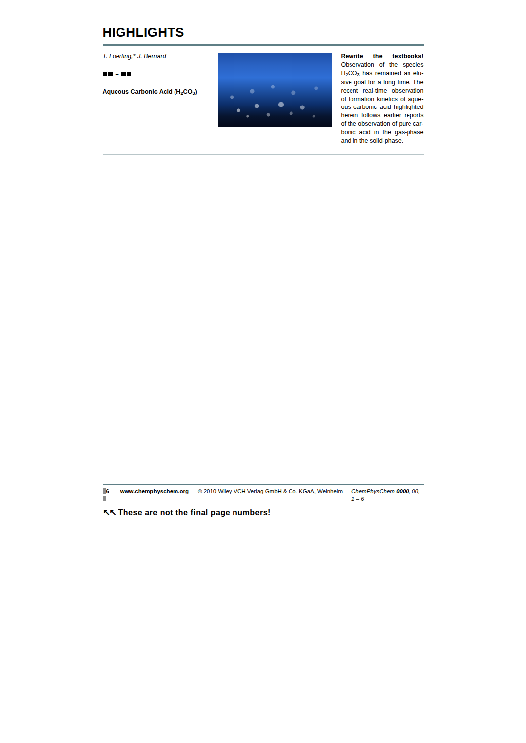HIGHLIGHTS
T. Loerting,* J. Bernard
–
Aqueous Carbonic Acid (H2CO3)
Rewrite the textbooks! Observation of the species H2CO3 has remained an elusive goal for a long time. The recent real-time observation of formation kinetics of aqueous carbonic acid highlighted herein follows earlier reports of the observation of pure carbonic acid in the gas-phase and in the solid-phase.
6 www.chemphyschem.org © 2010 Wiley-VCH Verlag GmbH & Co. KGaA, Weinheim ChemPhysChem 0000, 00, 1 – 6
↖↖These are not the final page numbers!